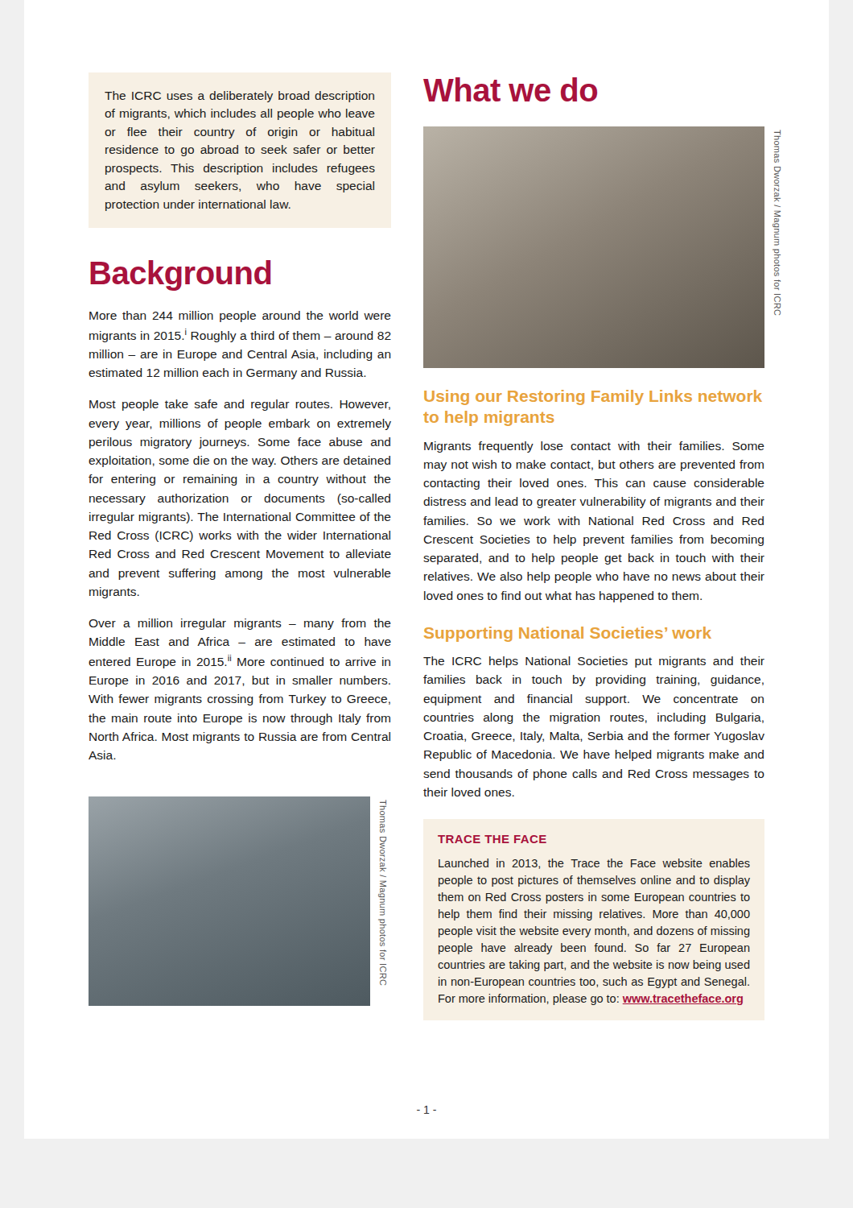The ICRC uses a deliberately broad description of migrants, which includes all people who leave or flee their country of origin or habitual residence to go abroad to seek safer or better prospects. This description includes refugees and asylum seekers, who have special protection under international law.
Background
More than 244 million people around the world were migrants in 2015.i Roughly a third of them – around 82 million – are in Europe and Central Asia, including an estimated 12 million each in Germany and Russia.
Most people take safe and regular routes. However, every year, millions of people embark on extremely perilous migratory journeys. Some face abuse and exploitation, some die on the way. Others are detained for entering or remaining in a country without the necessary authorization or documents (so-called irregular migrants). The International Committee of the Red Cross (ICRC) works with the wider International Red Cross and Red Crescent Movement to alleviate and prevent suffering among the most vulnerable migrants.
Over a million irregular migrants – many from the Middle East and Africa – are estimated to have entered Europe in 2015.ii More continued to arrive in Europe in 2016 and 2017, but in smaller numbers. With fewer migrants crossing from Turkey to Greece, the main route into Europe is now through Italy from North Africa. Most migrants to Russia are from Central Asia.
Thomas Dworzak / Magnum photos for ICRC
What we do
Thomas Dworzak / Magnum photos for ICRC
Using our Restoring Family Links network to help migrants
Migrants frequently lose contact with their families. Some may not wish to make contact, but others are prevented from contacting their loved ones. This can cause considerable distress and lead to greater vulnerability of migrants and their families. So we work with National Red Cross and Red Crescent Societies to help prevent families from becoming separated, and to help people get back in touch with their relatives. We also help people who have no news about their loved ones to find out what has happened to them.
Supporting National Societies’ work
The ICRC helps National Societies put migrants and their families back in touch by providing training, guidance, equipment and financial support. We concentrate on countries along the migration routes, including Bulgaria, Croatia, Greece, Italy, Malta, Serbia and the former Yugoslav Republic of Macedonia. We have helped migrants make and send thousands of phone calls and Red Cross messages to their loved ones.
TRACE THE FACE
Launched in 2013, the Trace the Face website enables people to post pictures of themselves online and to display them on Red Cross posters in some European countries to help them find their missing relatives. More than 40,000 people visit the website every month, and dozens of missing people have already been found. So far 27 European countries are taking part, and the website is now being used in non-European countries too, such as Egypt and Senegal. For more information, please go to: www.tracetheface.org
- 1 -